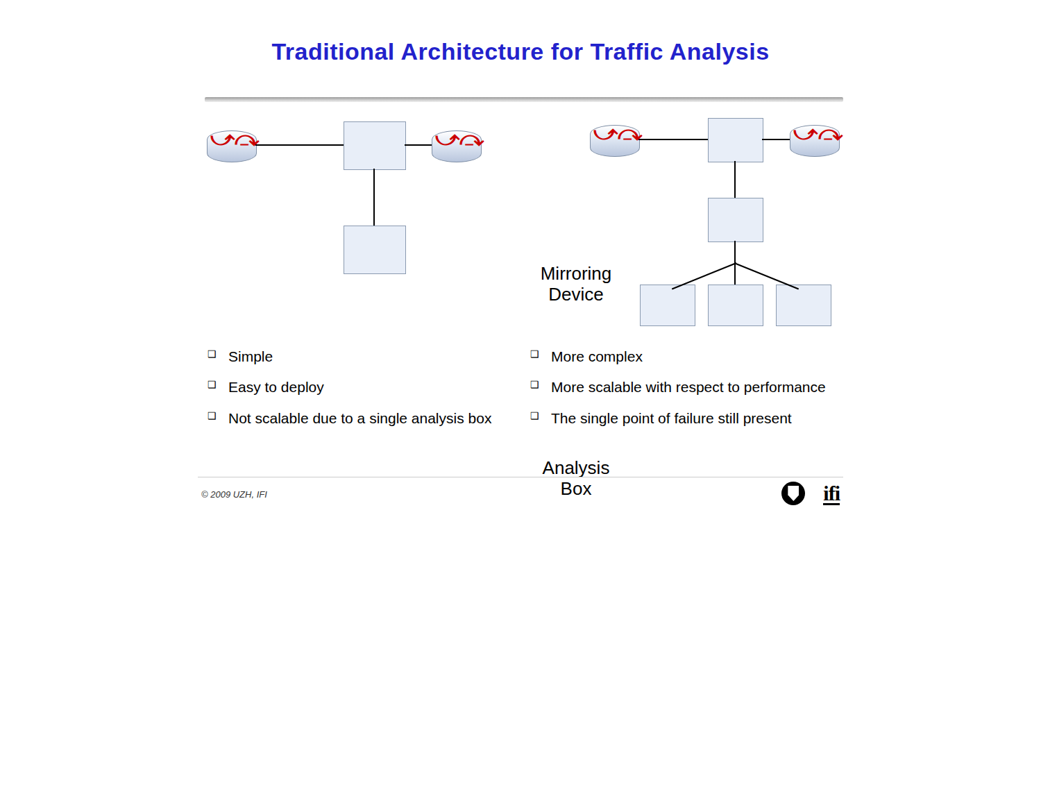Traditional Architecture for Traffic Analysis
⤻⤼
⤻⤼
⤻⤼
⤻⤼
Mirroring
Device
Analysis
Box
Simple
Easy to deploy
Not scalable due to a single analysis box
More complex
More scalable with respect to performance
The single point of failure still present
© 2009 UZH, IFI
ifi